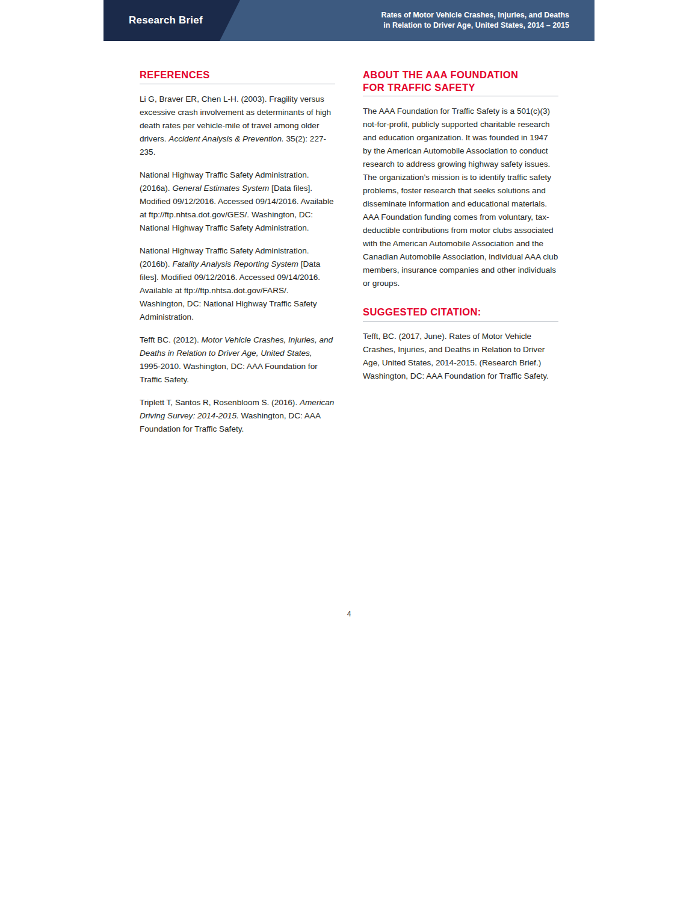Research Brief
Rates of Motor Vehicle Crashes, Injuries, and Deaths in Relation to Driver Age, United States, 2014 – 2015
References
Li G, Braver ER, Chen L-H. (2003). Fragility versus excessive crash involvement as determinants of high death rates per vehicle-mile of travel among older drivers. Accident Analysis & Prevention. 35(2): 227-235.
National Highway Traffic Safety Administration. (2016a). General Estimates System [Data files]. Modified 09/12/2016. Accessed 09/14/2016. Available at ftp://ftp.nhtsa.dot.gov/GES/. Washington, DC: National Highway Traffic Safety Administration.
National Highway Traffic Safety Administration. (2016b). Fatality Analysis Reporting System [Data files]. Modified 09/12/2016. Accessed 09/14/2016. Available at ftp://ftp.nhtsa.dot.gov/FARS/. Washington, DC: National Highway Traffic Safety Administration.
Tefft BC. (2012). Motor Vehicle Crashes, Injuries, and Deaths in Relation to Driver Age, United States, 1995-2010. Washington, DC: AAA Foundation for Traffic Safety.
Triplett T, Santos R, Rosenbloom S. (2016). American Driving Survey: 2014-2015. Washington, DC: AAA Foundation for Traffic Safety.
About the AAA Foundation
for Traffic Safety
The AAA Foundation for Traffic Safety is a 501(c)(3) not-for-profit, publicly supported charitable research and education organization. It was founded in 1947 by the American Automobile Association to conduct research to address growing highway safety issues. The organization’s mission is to identify traffic safety problems, foster research that seeks solutions and disseminate information and educational materials. AAA Foundation funding comes from voluntary, tax-deductible contributions from motor clubs associated with the American Automobile Association and the Canadian Automobile Association, individual AAA club members, insurance companies and other individuals or groups.
Suggested Citation:
Tefft, BC. (2017, June). Rates of Motor Vehicle Crashes, Injuries, and Deaths in Relation to Driver Age, United States, 2014-2015. (Research Brief.) Washington, DC: AAA Foundation for Traffic Safety.
4